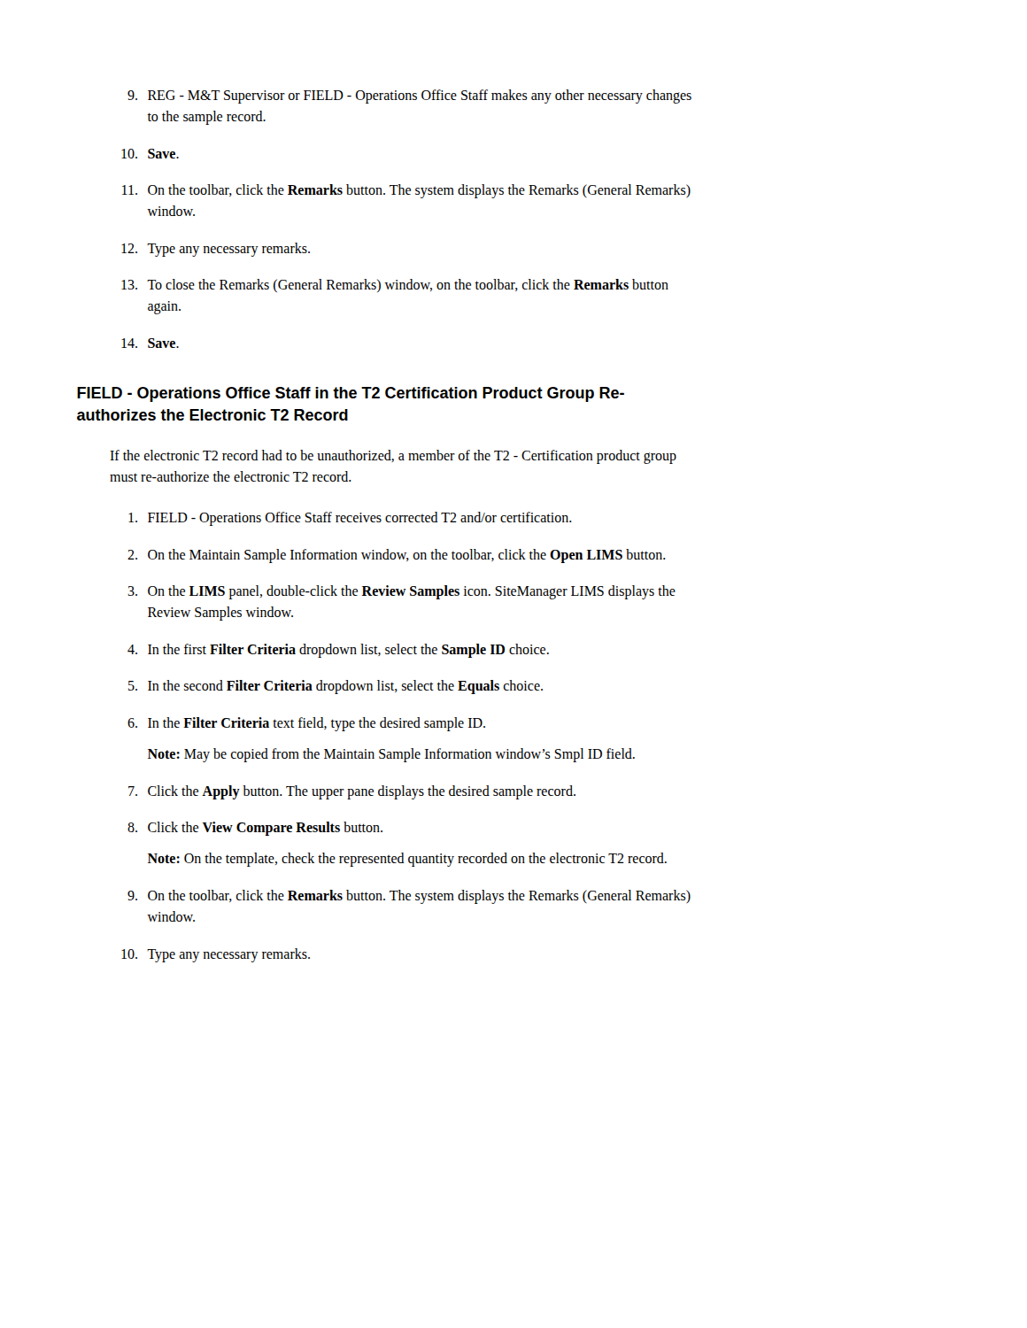REG - M&T Supervisor or FIELD - Operations Office Staff makes any other necessary changes to the sample record.
Save.
On the toolbar, click the Remarks button. The system displays the Remarks (General Remarks) window.
Type any necessary remarks.
To close the Remarks (General Remarks) window, on the toolbar, click the Remarks button again.
Save.
FIELD - Operations Office Staff in the T2 Certification Product Group Re-authorizes the Electronic T2 Record
If the electronic T2 record had to be unauthorized, a member of the T2 - Certification product group must re-authorize the electronic T2 record.
FIELD - Operations Office Staff receives corrected T2 and/or certification.
On the Maintain Sample Information window, on the toolbar, click the Open LIMS button.
On the LIMS panel, double-click the Review Samples icon. SiteManager LIMS displays the Review Samples window.
In the first Filter Criteria dropdown list, select the Sample ID choice.
In the second Filter Criteria dropdown list, select the Equals choice.
In the Filter Criteria text field, type the desired sample ID.
Note: May be copied from the Maintain Sample Information window’s Smpl ID field.
Click the Apply button. The upper pane displays the desired sample record.
Click the View Compare Results button.
Note: On the template, check the represented quantity recorded on the electronic T2 record.
On the toolbar, click the Remarks button. The system displays the Remarks (General Remarks) window.
Type any necessary remarks.